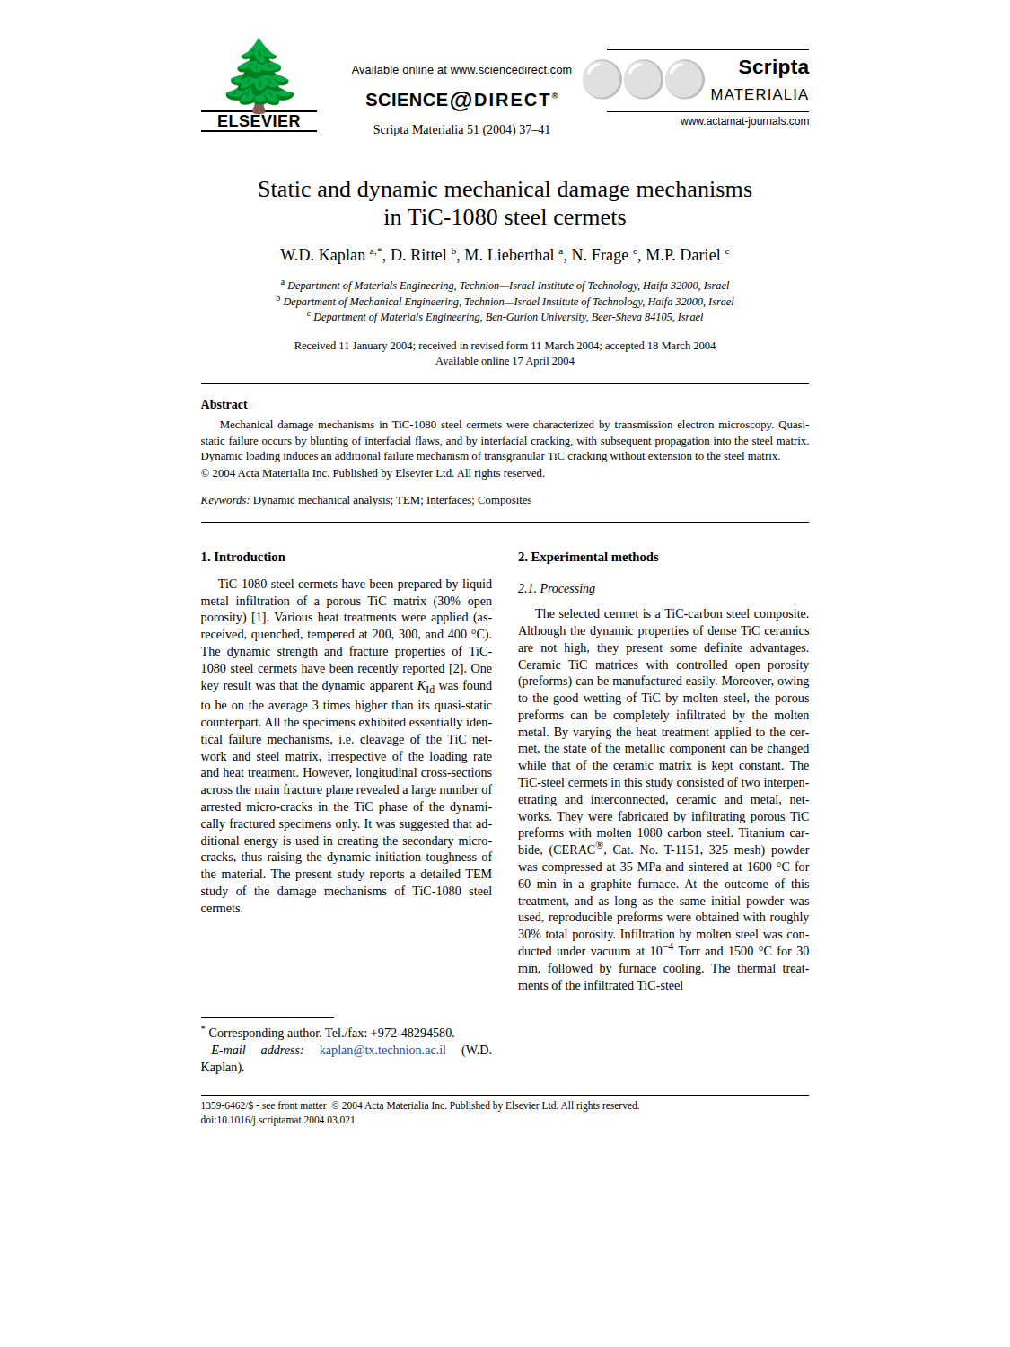🌲
ELSEVIER
Available online at www.sciencedirect.com
SCIENCE@DIRECT®
Scripta Materialia 51 (2004) 37–41
⚪⚪⚪
Scripta MATERIALIA
www.actamat-journals.com
Static and dynamic mechanical damage mechanisms
in TiC-1080 steel cermets
W.D. Kaplan a,*, D. Rittel b, M. Lieberthal a, N. Frage c, M.P. Dariel c
a Department of Materials Engineering, Technion—Israel Institute of Technology, Haifa 32000, Israel
b Department of Mechanical Engineering, Technion—Israel Institute of Technology, Haifa 32000, Israel
c Department of Materials Engineering, Ben-Gurion University, Beer-Sheva 84105, Israel
Received 11 January 2004; received in revised form 11 March 2004; accepted 18 March 2004
Available online 17 April 2004
Abstract
Mechanical damage mechanisms in TiC-1080 steel cermets were characterized by transmission electron microscopy. Quasi-static failure occurs by blunting of interfacial flaws, and by interfacial cracking, with subsequent propagation into the steel matrix. Dynamic loading induces an additional failure mechanism of transgranular TiC cracking without extension to the steel matrix.
© 2004 Acta Materialia Inc. Published by Elsevier Ltd. All rights reserved.
Keywords: Dynamic mechanical analysis; TEM; Interfaces; Composites
1. Introduction
TiC-1080 steel cermets have been prepared by liquid metal infiltration of a porous TiC matrix (30% open porosity) [1]. Various heat treatments were applied (as-received, quenched, tempered at 200, 300, and 400 °C). The dynamic strength and fracture properties of TiC-1080 steel cermets have been recently reported [2]. One key result was that the dynamic apparent KId was found to be on the average 3 times higher than its quasi-static counterpart. All the specimens exhibited essentially identical failure mechanisms, i.e. cleavage of the TiC network and steel matrix, irrespective of the loading rate and heat treatment. However, longitudinal cross-sections across the main fracture plane revealed a large number of arrested micro-cracks in the TiC phase of the dynamically fractured specimens only. It was suggested that additional energy is used in creating the secondary micro-cracks, thus raising the dynamic initiation toughness of the material. The present study reports a detailed TEM study of the damage mechanisms of TiC-1080 steel cermets.
2. Experimental methods
2.1. Processing
The selected cermet is a TiC-carbon steel composite. Although the dynamic properties of dense TiC ceramics are not high, they present some definite advantages. Ceramic TiC matrices with controlled open porosity (preforms) can be manufactured easily. Moreover, owing to the good wetting of TiC by molten steel, the porous preforms can be completely infiltrated by the molten metal. By varying the heat treatment applied to the cermet, the state of the metallic component can be changed while that of the ceramic matrix is kept constant. The TiC-steel cermets in this study consisted of two interpenetrating and interconnected, ceramic and metal, networks. They were fabricated by infiltrating porous TiC preforms with molten 1080 carbon steel. Titanium carbide, (CERAC®, Cat. No. T-1151, 325 mesh) powder was compressed at 35 MPa and sintered at 1600 °C for 60 min in a graphite furnace. At the outcome of this treatment, and as long as the same initial powder was used, reproducible preforms were obtained with roughly 30% total porosity. Infiltration by molten steel was conducted under vacuum at 10−4 Torr and 1500 °C for 30 min, followed by furnace cooling. The thermal treatments of the infiltrated TiC-steel
* Corresponding author. Tel./fax: +972-48294580.
E-mail address: kaplan@tx.technion.ac.il (W.D. Kaplan).
1359-6462/$ - see front matter © 2004 Acta Materialia Inc. Published by Elsevier Ltd. All rights reserved.
doi:10.1016/j.scriptamat.2004.03.021